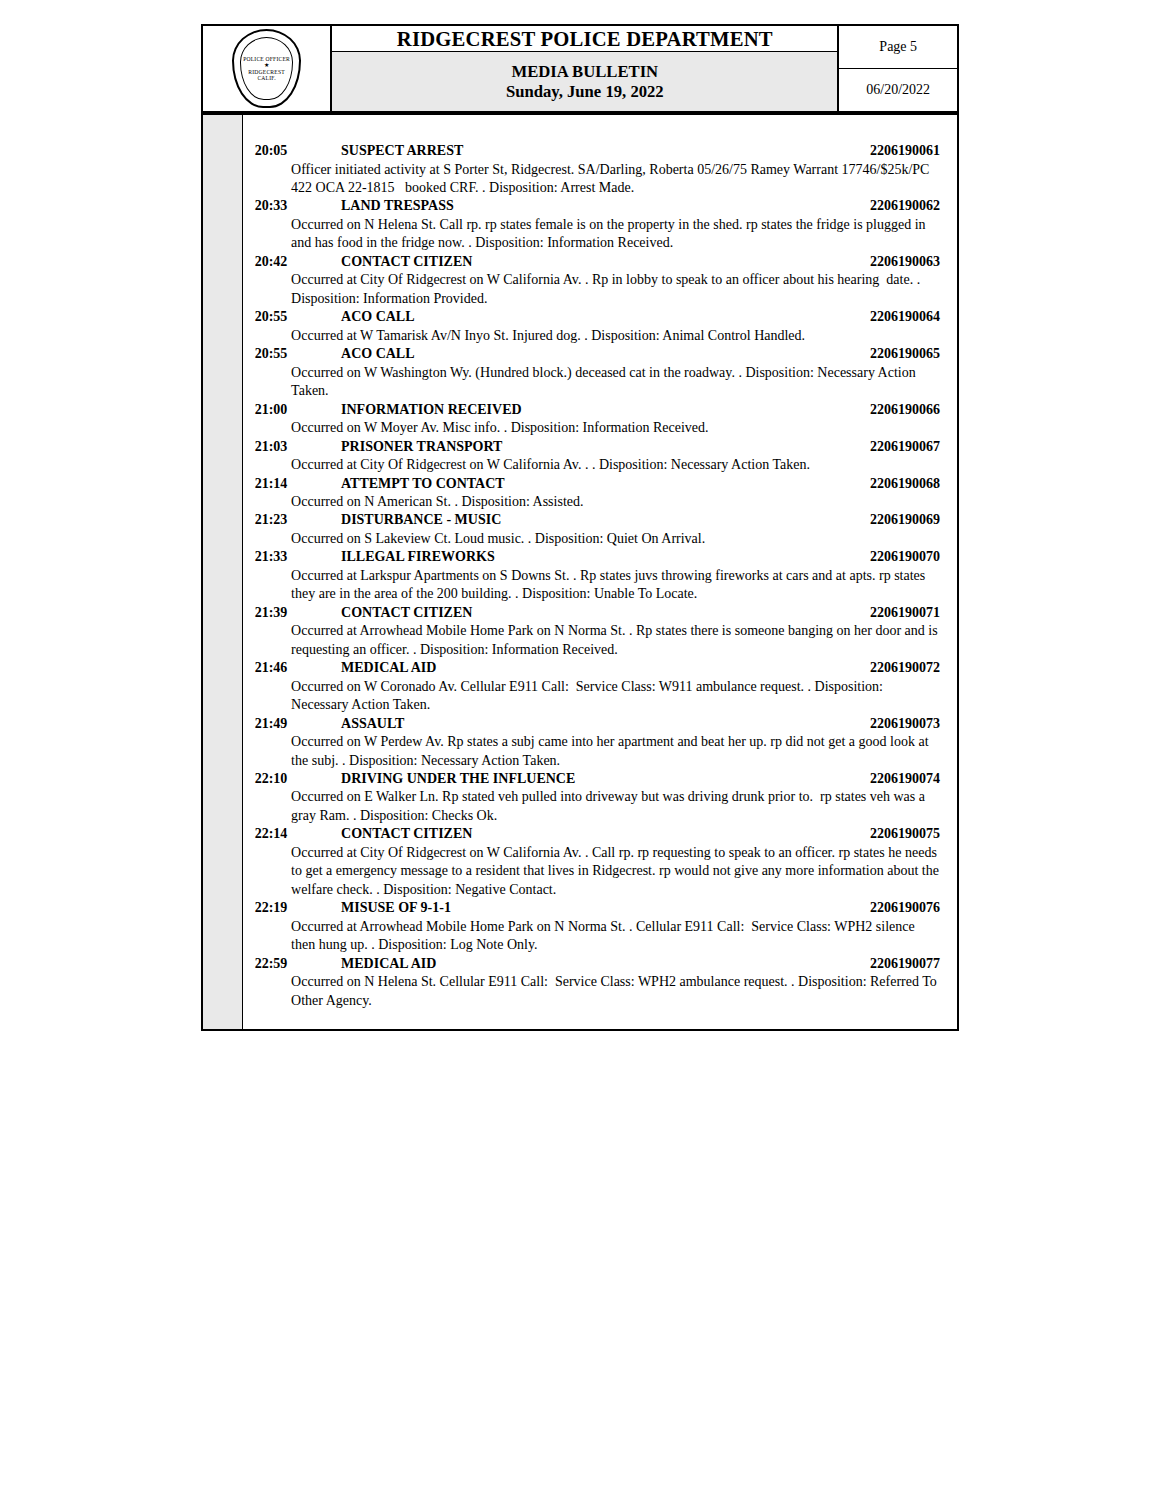POLICE OFFICER ★ RIDGECREST CALIF.
RIDGECREST POLICE DEPARTMENT
MEDIA BULLETIN
Sunday, June 19, 2022
Page 5
06/20/2022
20:05 SUSPECT ARREST 2206190061
Officer initiated activity at S Porter St, Ridgecrest. SA/Darling, Roberta 05/26/75 Ramey Warrant 17746/$25k/PC 422 OCA 22-1815 booked CRF. . Disposition: Arrest Made.
20:33 LAND TRESPASS 2206190062
Occurred on N Helena St. Call rp. rp states female is on the property in the shed. rp states the fridge is plugged in and has food in the fridge now. . Disposition: Information Received.
20:42 CONTACT CITIZEN 2206190063
Occurred at City Of Ridgecrest on W California Av. . Rp in lobby to speak to an officer about his hearing date. . Disposition: Information Provided.
20:55 ACO CALL 2206190064
Occurred at W Tamarisk Av/N Inyo St. Injured dog. . Disposition: Animal Control Handled.
20:55 ACO CALL 2206190065
Occurred on W Washington Wy. (Hundred block.) deceased cat in the roadway. . Disposition: Necessary Action Taken.
21:00 INFORMATION RECEIVED 2206190066
Occurred on W Moyer Av. Misc info. . Disposition: Information Received.
21:03 PRISONER TRANSPORT 2206190067
Occurred at City Of Ridgecrest on W California Av. . . Disposition: Necessary Action Taken.
21:14 ATTEMPT TO CONTACT 2206190068
Occurred on N American St. . Disposition: Assisted.
21:23 DISTURBANCE - MUSIC 2206190069
Occurred on S Lakeview Ct. Loud music. . Disposition: Quiet On Arrival.
21:33 ILLEGAL FIREWORKS 2206190070
Occurred at Larkspur Apartments on S Downs St. . Rp states juvs throwing fireworks at cars and at apts. rp states they are in the area of the 200 building. . Disposition: Unable To Locate.
21:39 CONTACT CITIZEN 2206190071
Occurred at Arrowhead Mobile Home Park on N Norma St. . Rp states there is someone banging on her door and is requesting an officer. . Disposition: Information Received.
21:46 MEDICAL AID 2206190072
Occurred on W Coronado Av. Cellular E911 Call: Service Class: W911 ambulance request. . Disposition: Necessary Action Taken.
21:49 ASSAULT 2206190073
Occurred on W Perdew Av. Rp states a subj came into her apartment and beat her up. rp did not get a good look at the subj. . Disposition: Necessary Action Taken.
22:10 DRIVING UNDER THE INFLUENCE 2206190074
Occurred on E Walker Ln. Rp stated veh pulled into driveway but was driving drunk prior to. rp states veh was a gray Ram. . Disposition: Checks Ok.
22:14 CONTACT CITIZEN 2206190075
Occurred at City Of Ridgecrest on W California Av. . Call rp. rp requesting to speak to an officer. rp states he needs to get a emergency message to a resident that lives in Ridgecrest. rp would not give any more information about the welfare check. . Disposition: Negative Contact.
22:19 MISUSE OF 9-1-1 2206190076
Occurred at Arrowhead Mobile Home Park on N Norma St. . Cellular E911 Call: Service Class: WPH2 silence then hung up. . Disposition: Log Note Only.
22:59 MEDICAL AID 2206190077
Occurred on N Helena St. Cellular E911 Call: Service Class: WPH2 ambulance request. . Disposition: Referred To Other Agency.